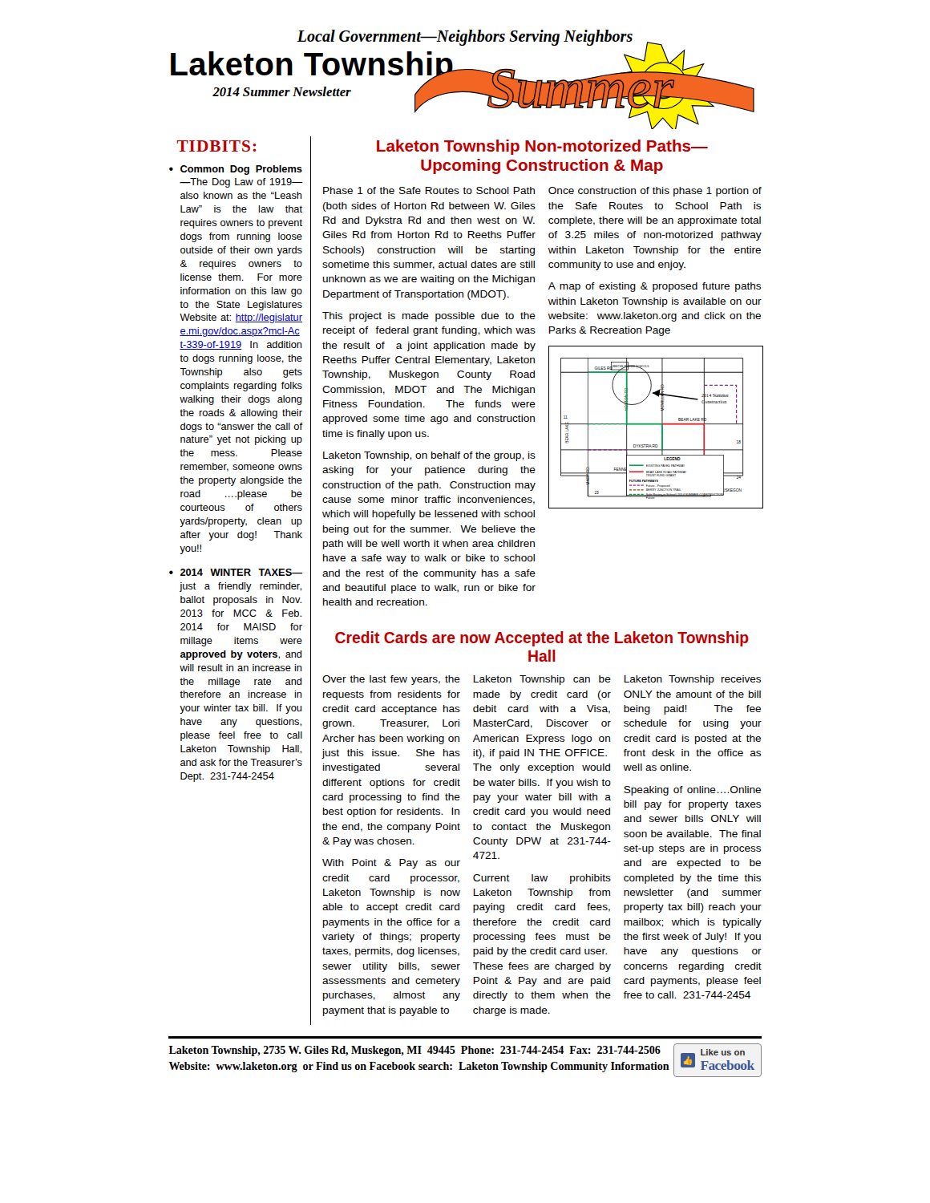Local Government—Neighbors Serving Neighbors
Summer
Laketon Township
2014 Summer Newsletter
TIDBITS:
Common Dog Problems—The Dog Law of 1919—also known as the “Leash Law” is the law that requires owners to prevent dogs from running loose outside of their own yards & requires owners to license them. For more information on this law go to the State Legislatures Website at: http://legislature.mi.gov/doc.aspx?mcl-Act-339-of-1919 In addition to dogs running loose, the Township also gets complaints regarding folks walking their dogs along the roads & allowing their dogs to “answer the call of nature” yet not picking up the mess. Please remember, someone owns the property alongside the road ….please be courteous of others yards/property, clean up after your dog! Thank you!!
2014 WINTER TAXES—just a friendly reminder, ballot proposals in Nov. 2013 for MCC & Feb. 2014 for MAISD for millage items were approved by voters, and will result in an increase in the millage rate and therefore an increase in your winter tax bill. If you have any questions, please feel free to call Laketon Township Hall, and ask for the Treasurer’s Dept. 231-744-2454
Laketon Township Non-motorized Paths—
Upcoming Construction & Map
Phase 1 of the Safe Routes to School Path (both sides of Horton Rd between W. Giles Rd and Dykstra Rd and then west on W. Giles Rd from Horton Rd to Reeths Puffer Schools) construction will be starting sometime this summer, actual dates are still unknown as we are waiting on the Michigan Department of Transportation (MDOT).
This project is made possible due to the receipt of federal grant funding, which was the result of a joint application made by Reeths Puffer Central Elementary, Laketon Township, Muskegon County Road Commission, MDOT and The Michigan Fitness Foundation. The funds were approved some time ago and construction time is finally upon us.
Laketon Township, on behalf of the group, is asking for your patience during the construction of the path. Construction may cause some minor traffic inconveniences, which will hopefully be lessened with school being out for the summer. We believe the path will be well worth it when area children have a safe way to walk or bike to school and the rest of the community has a safe and beautiful place to walk, run or bike for health and recreation.
Once construction of this phase 1 portion of the Safe Routes to School Path is complete, there will be an approximate total of 3.25 miles of non-motorized pathway within Laketon Township for the entire community to use and enjoy.
A map of existing & proposed future paths within Laketon Township is available on our website: www.laketon.org and click on the Parks & Recreation Page
GILES RD HORTON RD MCMILLAN RD BEAR LAKE RD DYKSTRA RD FENNER RD BEAR LAKE MARY RD Bear Lake CITY OF NORTH MUSKEGON 18 24 23 11 REETHS PUFFER SCHOOLS 2014 Summer Construction LEGEND EXISTING PAVED PATHWAY BEAR LAKE ROAD PATHWAY TRUST FUND GRANT FUTURE PATHWAYS Future - Proposed BERRY JUNCTION TRAIL Safe Routes to School | 2014 SUMMER CONSTRUCTION Future
Credit Cards are now Accepted at the Laketon Township Hall
Over the last few years, the requests from residents for credit card acceptance has grown. Treasurer, Lori Archer has been working on just this issue. She has investigated several different options for credit card processing to find the best option for residents. In the end, the company Point & Pay was chosen.
With Point & Pay as our credit card processor, Laketon Township is now able to accept credit card payments in the office for a variety of things; property taxes, permits, dog licenses, sewer utility bills, sewer assessments and cemetery purchases, almost any payment that is payable to
Laketon Township can be made by credit card (or debit card with a Visa, MasterCard, Discover or American Express logo on it), if paid IN THE OFFICE. The only exception would be water bills. If you wish to pay your water bill with a credit card you would need to contact the Muskegon County DPW at 231-744-4721.
Current law prohibits Laketon Township from paying credit card fees, therefore the credit card processing fees must be paid by the credit card user. These fees are charged by Point & Pay and are paid directly to them when the charge is made.
Laketon Township receives ONLY the amount of the bill being paid! The fee schedule for using your credit card is posted at the front desk in the office as well as online.
Speaking of online….Online bill pay for property taxes and sewer bills ONLY will soon be available. The final set-up steps are in process and are expected to be completed by the time this newsletter (and summer property tax bill) reach your mailbox; which is typically the first week of July! If you have any questions or concerns regarding credit card payments, please feel free to call. 231-744-2454
Laketon Township, 2735 W. Giles Rd, Muskegon, MI 49445 Phone: 231-744-2454 Fax: 231-744-2506
Website: www.laketon.org or Find us on Facebook search: Laketon Township Community Information
👍 Like us on
Facebook